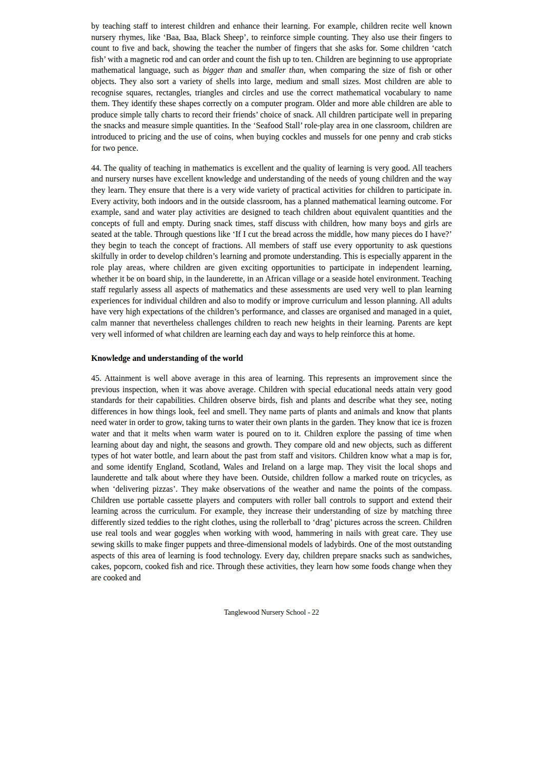by teaching staff to interest children and enhance their learning. For example, children recite well known nursery rhymes, like ‘Baa, Baa, Black Sheep’, to reinforce simple counting. They also use their fingers to count to five and back, showing the teacher the number of fingers that she asks for. Some children ‘catch fish’ with a magnetic rod and can order and count the fish up to ten. Children are beginning to use appropriate mathematical language, such as bigger than and smaller than, when comparing the size of fish or other objects. They also sort a variety of shells into large, medium and small sizes. Most children are able to recognise squares, rectangles, triangles and circles and use the correct mathematical vocabulary to name them. They identify these shapes correctly on a computer program. Older and more able children are able to produce simple tally charts to record their friends’ choice of snack. All children participate well in preparing the snacks and measure simple quantities. In the ‘Seafood Stall’ role-play area in one classroom, children are introduced to pricing and the use of coins, when buying cockles and mussels for one penny and crab sticks for two pence.
44. The quality of teaching in mathematics is excellent and the quality of learning is very good. All teachers and nursery nurses have excellent knowledge and understanding of the needs of young children and the way they learn. They ensure that there is a very wide variety of practical activities for children to participate in. Every activity, both indoors and in the outside classroom, has a planned mathematical learning outcome. For example, sand and water play activities are designed to teach children about equivalent quantities and the concepts of full and empty. During snack times, staff discuss with children, how many boys and girls are seated at the table. Through questions like ‘If I cut the bread across the middle, how many pieces do I have?’ they begin to teach the concept of fractions. All members of staff use every opportunity to ask questions skilfully in order to develop children’s learning and promote understanding. This is especially apparent in the role play areas, where children are given exciting opportunities to participate in independent learning, whether it be on board ship, in the launderette, in an African village or a seaside hotel environment. Teaching staff regularly assess all aspects of mathematics and these assessments are used very well to plan learning experiences for individual children and also to modify or improve curriculum and lesson planning. All adults have very high expectations of the children’s performance, and classes are organised and managed in a quiet, calm manner that nevertheless challenges children to reach new heights in their learning. Parents are kept very well informed of what children are learning each day and ways to help reinforce this at home.
Knowledge and understanding of the world
45. Attainment is well above average in this area of learning. This represents an improvement since the previous inspection, when it was above average. Children with special educational needs attain very good standards for their capabilities. Children observe birds, fish and plants and describe what they see, noting differences in how things look, feel and smell. They name parts of plants and animals and know that plants need water in order to grow, taking turns to water their own plants in the garden. They know that ice is frozen water and that it melts when warm water is poured on to it. Children explore the passing of time when learning about day and night, the seasons and growth. They compare old and new objects, such as different types of hot water bottle, and learn about the past from staff and visitors. Children know what a map is for, and some identify England, Scotland, Wales and Ireland on a large map. They visit the local shops and launderette and talk about where they have been. Outside, children follow a marked route on tricycles, as when ‘delivering pizzas’. They make observations of the weather and name the points of the compass. Children use portable cassette players and computers with roller ball controls to support and extend their learning across the curriculum. For example, they increase their understanding of size by matching three differently sized teddies to the right clothes, using the rollerball to ‘drag’ pictures across the screen. Children use real tools and wear goggles when working with wood, hammering in nails with great care. They use sewing skills to make finger puppets and three-dimensional models of ladybirds. One of the most outstanding aspects of this area of learning is food technology. Every day, children prepare snacks such as sandwiches, cakes, popcorn, cooked fish and rice. Through these activities, they learn how some foods change when they are cooked and
Tanglewood Nursery School - 22